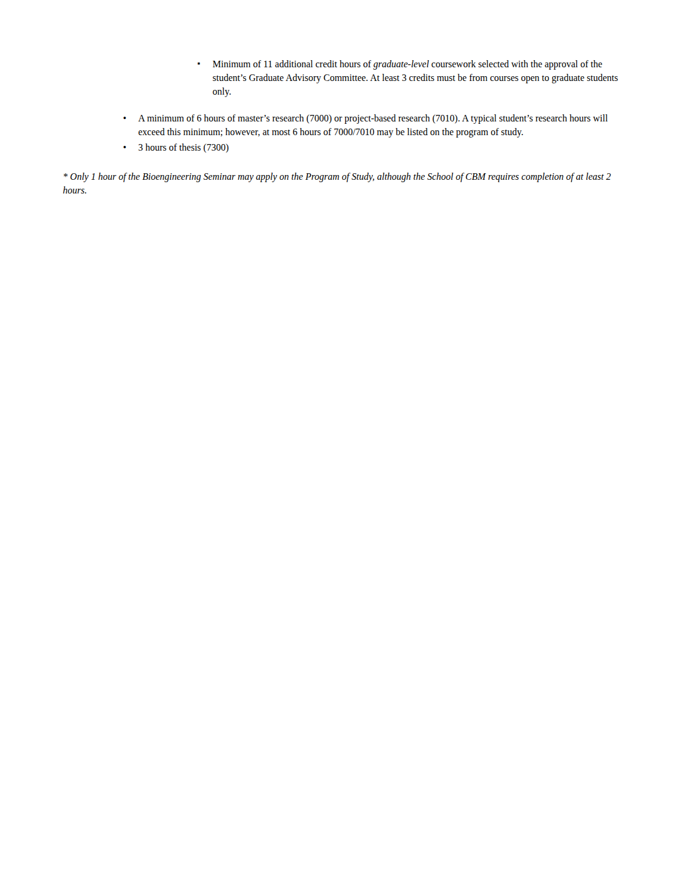Minimum of 11 additional credit hours of graduate-level coursework selected with the approval of the student’s Graduate Advisory Committee. At least 3 credits must be from courses open to graduate students only.
A minimum of 6 hours of master’s research (7000) or project-based research (7010). A typical student’s research hours will exceed this minimum; however, at most 6 hours of 7000/7010 may be listed on the program of study.
3 hours of thesis (7300)
* Only 1 hour of the Bioengineering Seminar may apply on the Program of Study, although the School of CBM requires completion of at least 2 hours.